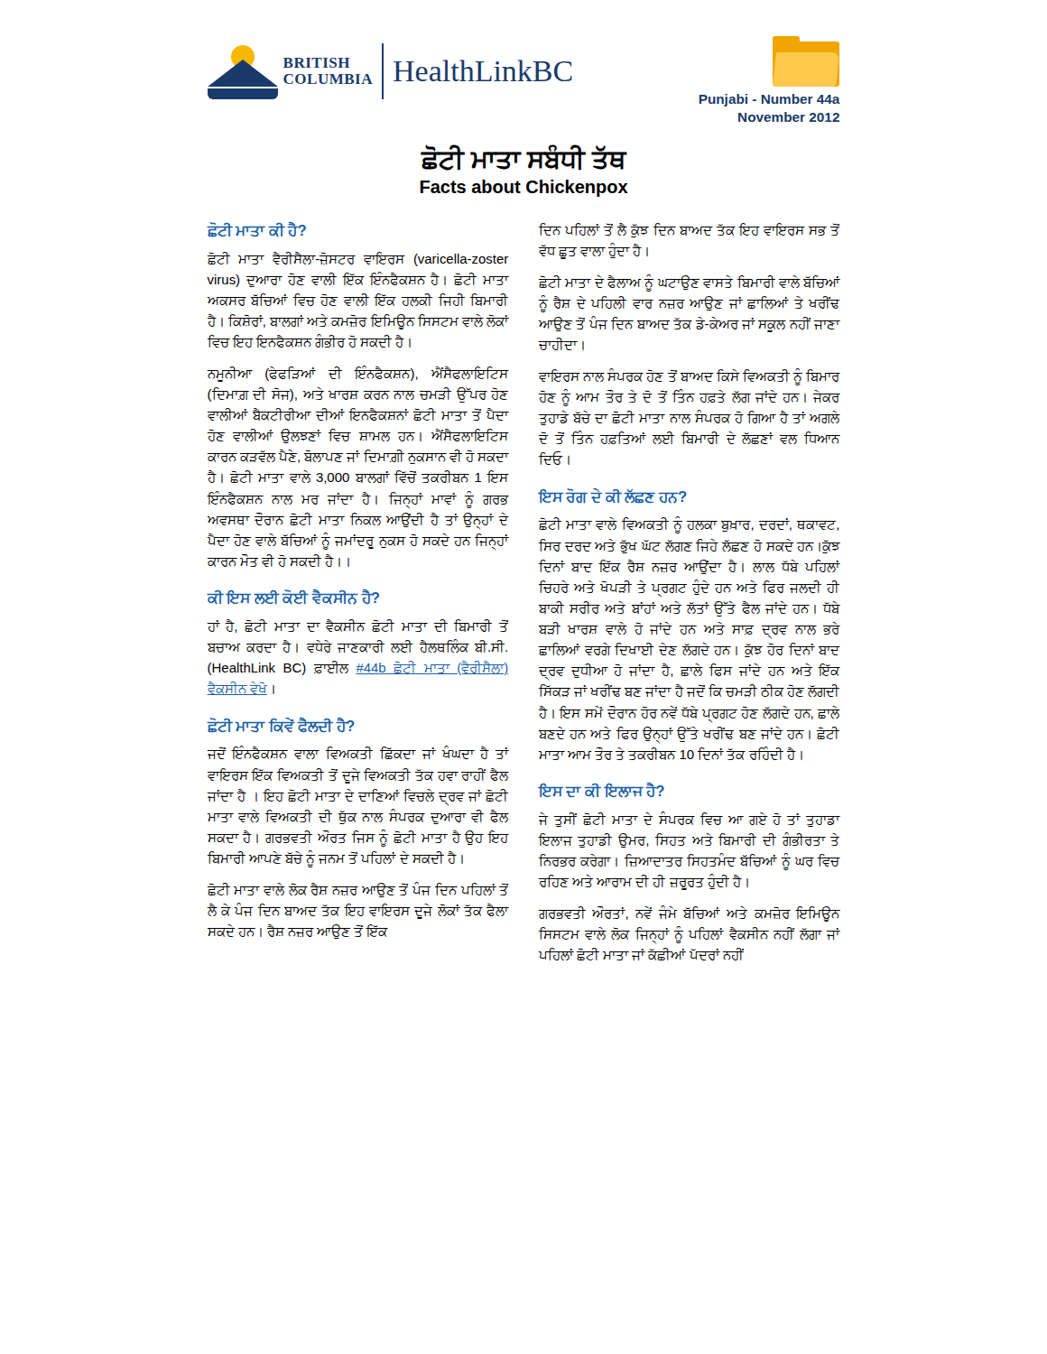BRITISH
COLUMBIA
HealthLinkBC
Punjabi - Number 44a
November 2012
ਛੋਟੀ ਮਾਤਾ ਸਬੰਧੀ ਤੱਥ
Facts about Chickenpox
ਛੋਟੀ ਮਾਤਾ ਕੀ ਹੈ?
ਛੋਟੀ ਮਾਤਾ ਵੈਰੀਸੈਲਾ-ਜ਼ੋਸਟਰ ਵਾਇਰਸ (varicella-zoster virus) ਦੁਆਰਾ ਹੋਣ ਵਾਲੀ ਇੱਕ ਇੰਨਫੈਕਸ਼ਨ ਹੈ। ਛੋਟੀ ਮਾਤਾ ਅਕਸਰ ਬੱਚਿਆਂ ਵਿਚ ਹੋਣ ਵਾਲੀ ਇੱਕ ਹਲਕੀ ਜਿਹੀ ਬਿਮਾਰੀ ਹੈ। ਕਿਸ਼ੋਰਾਂ, ਬਾਲਗਾਂ ਅਤੇ ਕਮਜ਼ੋਰ ਇਮਿਊਨ ਸਿਸਟਮ ਵਾਲੇ ਲੋਕਾਂ ਵਿਚ ਇਹ ਇਨਫੈਕਸ਼ਨ ਗੰਭੀਰ ਹੋ ਸਕਦੀ ਹੈ।
ਨਮੂਨੀਆ (ਫੇਫੜਿਆਂ ਦੀ ਇੰਨਫੈਕਸ਼ਨ), ਐਂਸੈਫਲਾਇਟਿਸ (ਦਿਮਾਗ਼ ਦੀ ਸੋਜ), ਅਤੇ ਖਾਰਸ਼ ਕਰਨ ਨਾਲ ਚਮੜੀ ਉੱਪਰ ਹੋਣ ਵਾਲੀਆਂ ਬੈਕਟੀਰੀਆ ਦੀਆਂ ਇਨਫੈਕਸ਼ਨਾਂ ਛੋਟੀ ਮਾਤਾ ਤੋਂ ਪੈਦਾ ਹੋਣ ਵਾਲੀਆਂ ਉਲਝਣਾਂ ਵਿਚ ਸ਼ਾਮਲ ਹਨ। ਐਂਸੈਫਲਾਇਟਿਸ ਕਾਰਨ ਕੜਵੱਲ ਪੈਣੇ, ਬੋਲਾਪਣ ਜਾਂ ਦਿਮਾਗ਼ੀ ਨੁਕਸਾਨ ਵੀ ਹੋ ਸਕਦਾ ਹੈ। ਛੋਟੀ ਮਾਤਾ ਵਾਲੇ 3,000 ਬਾਲਗਾਂ ਵਿੱਚੋਂ ਤਕਰੀਬਨ 1 ਇਸ ਇੰਨਫੈਕਸ਼ਨ ਨਾਲ ਮਰ ਜਾਂਦਾ ਹੈ। ਜਿਨ੍ਹਾਂ ਮਾਵਾਂ ਨੂੰ ਗਰਭ ਅਵਸਥਾ ਦੌਰਾਨ ਛੋਟੀ ਮਾਤਾ ਨਿਕਲ ਆਉਂਦੀ ਹੈ ਤਾਂ ਉਨ੍ਹਾਂ ਦੇ ਪੈਦਾ ਹੋਣ ਵਾਲੇ ਬੱਚਿਆਂ ਨੂੰ ਜਮਾਂਦਰੂ ਨੁਕਸ ਹੋ ਸਕਦੇ ਹਨ ਜਿਨ੍ਹਾਂ ਕਾਰਨ ਮੌਤ ਵੀ ਹੋ ਸਕਦੀ ਹੈ।।
ਕੀ ਇਸ ਲਈ ਕੋਈ ਵੈਕਸੀਨ ਹੈ?
ਹਾਂ ਹੈ, ਛੋਟੀ ਮਾਤਾ ਦਾ ਵੈਕਸੀਨ ਛੋਟੀ ਮਾਤਾ ਦੀ ਬਿਮਾਰੀ ਤੋਂ ਬਚਾਅ ਕਰਦਾ ਹੈ। ਵਧੇਰੇ ਜਾਣਕਾਰੀ ਲਈ ਹੈਲਥਲਿੰਕ ਬੀ.ਸੀ. (HealthLink BC) ਫ਼ਾਈਲ #44b ਛੋਟੀ ਮਾਤਾ (ਵੈਰੀਸੈਲਾ) ਵੈਕਸੀਨ ਵੇਖੋ।
ਛੋਟੀ ਮਾਤਾ ਕਿਵੇਂ ਫੈਲਦੀ ਹੈ?
ਜਦੋਂ ਇੰਨਫੈਕਸ਼ਨ ਵਾਲਾ ਵਿਅਕਤੀ ਛਿੱਕਦਾ ਜਾਂ ਖੰਘਦਾ ਹੈ ਤਾਂ ਵਾਇਰਸ ਇੱਕ ਵਿਅਕਤੀ ਤੋਂ ਦੂਜੇ ਵਿਅਕਤੀ ਤੱਕ ਹਵਾ ਰਾਹੀਂ ਫੈਲ ਜਾਂਦਾ ਹੈ । ਇਹ ਛੋਟੀ ਮਾਤਾ ਦੇ ਦਾਣਿਆਂ ਵਿਚਲੇ ਦ੍ਰਵ ਜਾਂ ਛੋਟੀ ਮਾਤਾ ਵਾਲੇ ਵਿਅਕਤੀ ਦੀ ਥੁੱਕ ਨਾਲ ਸੰਪਰਕ ਦੁਆਰਾ ਵੀ ਫੈਲ ਸਕਦਾ ਹੈ। ਗਰਭਵਤੀ ਔਰਤ ਜਿਸ ਨੂੰ ਛੋਟੀ ਮਾਤਾ ਹੈ ਉਹ ਇਹ ਬਿਮਾਰੀ ਆਪਣੇ ਬੱਚੇ ਨੂੰ ਜਨਮ ਤੋਂ ਪਹਿਲਾਂ ਦੇ ਸਕਦੀ ਹੈ।
ਛੋਟੀ ਮਾਤਾ ਵਾਲੇ ਲੋਕ ਰੈਸ਼ ਨਜ਼ਰ ਆਉਣ ਤੋਂ ਪੰਜ ਦਿਨ ਪਹਿਲਾਂ ਤੋਂ ਲੈ ਕੇ ਪੰਜ ਦਿਨ ਬਾਅਦ ਤੱਕ ਇਹ ਵਾਇਰਸ ਦੂਜੇ ਲੋਕਾਂ ਤੱਕ ਫੈਲਾ ਸਕਦੇ ਹਨ। ਰੈਸ਼ ਨਜ਼ਰ ਆਉਣ ਤੋਂ ਇੱਕ
ਦਿਨ ਪਹਿਲਾਂ ਤੋਂ ਲੈ ਕੁੱਝ ਦਿਨ ਬਾਅਦ ਤੱਕ ਇਹ ਵਾਇਰਸ ਸਭ ਤੋਂ ਵੱਧ ਛੂਤ ਵਾਲਾ ਹੁੰਦਾ ਹੈ।
ਛੋਟੀ ਮਾਤਾ ਦੇ ਫੈਲਾਅ ਨੂੰ ਘਟਾਉਣ ਵਾਸਤੇ ਬਿਮਾਰੀ ਵਾਲੇ ਬੱਚਿਆਂ ਨੂੰ ਰੈਸ਼ ਦੇ ਪਹਿਲੀ ਵਾਰ ਨਜ਼ਰ ਆਉਣ ਜਾਂ ਛਾਲਿਆਂ ਤੇ ਖਰੀਂਢ ਆਉਣ ਤੋਂ ਪੰਜ ਦਿਨ ਬਾਅਦ ਤੱਕ ਡੇ-ਕੇਅਰ ਜਾਂ ਸਕੂਲ ਨਹੀਂ ਜਾਣਾ ਚਾਹੀਦਾ।
ਵਾਇਰਸ ਨਾਲ ਸੰਪਰਕ ਹੋਣ ਤੋਂ ਬਾਅਦ ਕਿਸੇ ਵਿਅਕਤੀ ਨੂੰ ਬਿਮਾਰ ਹੋਣ ਨੂੰ ਆਮ ਤੌਰ ਤੇ ਦੋ ਤੋਂ ਤਿੰਨ ਹਫ਼ਤੇ ਲੱਗ ਜਾਂਦੇ ਹਨ। ਜੇਕਰ ਤੁਹਾਡੇ ਬੱਚੇ ਦਾ ਛੋਟੀ ਮਾਤਾ ਨਾਲ ਸੰਪਰਕ ਹੋ ਗਿਆ ਹੈ ਤਾਂ ਅਗਲੇ ਦੋ ਤੋਂ ਤਿੰਨ ਹਫ਼ਤਿਆਂ ਲਈ ਬਿਮਾਰੀ ਦੇ ਲੱਛਣਾਂ ਵਲ ਧਿਆਨ ਦਿਓ।
ਇਸ ਰੋਗ ਦੇ ਕੀ ਲੱਛਣ ਹਨ?
ਛੋਟੀ ਮਾਤਾ ਵਾਲੇ ਵਿਅਕਤੀ ਨੂੰ ਹਲਕਾ ਬੁਖ਼ਾਰ, ਦਰਦਾਂ, ਥਕਾਵਟ, ਸਿਰ ਦਰਦ ਅਤੇ ਭੁੱਖ ਘੱਟ ਲੱਗਣ ਜਿਹੇ ਲੱਛਣ ਹੋ ਸਕਦੇ ਹਨ।ਕੁੱਝ ਦਿਨਾਂ ਬਾਦ ਇੱਕ ਰੈਸ਼ ਨਜ਼ਰ ਆਉਂਦਾ ਹੈ। ਲਾਲ ਧੱਬੇ ਪਹਿਲਾਂ ਚਿਹਰੇ ਅਤੇ ਖੋਪੜੀ ਤੇ ਪ੍ਰਗਟ ਹੁੰਦੇ ਹਨ ਅਤੇ ਫਿਰ ਜਲਦੀ ਹੀ ਬਾਕੀ ਸਰੀਰ ਅਤੇ ਬਾਂਹਾਂ ਅਤੇ ਲੱਤਾਂ ਉੱਤੇ ਫੈਲ ਜਾਂਦੇ ਹਨ। ਧੱਬੇ ਬੜੀ ਖਾਰਸ਼ ਵਾਲੇ ਹੋ ਜਾਂਦੇ ਹਨ ਅਤੇ ਸਾਫ਼ ਦ੍ਰਵ ਨਾਲ ਭਰੇ ਛਾਲਿਆਂ ਵਰਗੇ ਦਿਖਾਈ ਦੇਣ ਲੱਗਦੇ ਹਨ। ਕੁੱਝ ਹੋਰ ਦਿਨਾਂ ਬਾਦ ਦ੍ਰਵ ਦੁਧੀਆ ਹੋ ਜਾਂਦਾ ਹੈ, ਛਾਲੇ ਫਿਸ ਜਾਂਦੇ ਹਨ ਅਤੇ ਇੱਕ ਸਿੱਕੜ ਜਾਂ ਖਰੀਂਢ ਬਣ ਜਾਂਦਾ ਹੈ ਜਦੋਂ ਕਿ ਚਮੜੀ ਠੀਕ ਹੋਣ ਲੱਗਦੀ ਹੈ। ਇਸ ਸਮੇਂ ਦੌਰਾਨ ਹੋਰ ਨਵੇਂ ਧੱਬੇ ਪ੍ਰਗਟ ਹੋਣ ਲੱਗਦੇ ਹਨ, ਛਾਲੇ ਬਣਦੇ ਹਨ ਅਤੇ ਫਿਰ ਉਨ੍ਹਾਂ ਉੱਤੇ ਖਰੀਂਢ ਬਣ ਜਾਂਦੇ ਹਨ। ਛੋਟੀ ਮਾਤਾ ਆਮ ਤੌਰ ਤੇ ਤਕਰੀਬਨ 10 ਦਿਨਾਂ ਤੱਕ ਰਹਿੰਦੀ ਹੈ।
ਇਸ ਦਾ ਕੀ ਇਲਾਜ ਹੈ?
ਜੇ ਤੁਸੀਂ ਛੋਟੀ ਮਾਤਾ ਦੇ ਸੰਪਰਕ ਵਿਚ ਆ ਗਏ ਹੋ ਤਾਂ ਤੁਹਾਡਾ ਇਲਾਜ ਤੁਹਾਡੀ ਉਮਰ, ਸਿਹਤ ਅਤੇ ਬਿਮਾਰੀ ਦੀ ਗੰਭੀਰਤਾ ਤੇ ਨਿਰਭਰ ਕਰੇਗਾ। ਜ਼ਿਆਦਾਤਰ ਸਿਹਤਮੰਦ ਬੱਚਿਆਂ ਨੂੰ ਘਰ ਵਿਚ ਰਹਿਣ ਅਤੇ ਆਰਾਮ ਦੀ ਹੀ ਜ਼ਰੂਰਤ ਹੁੰਦੀ ਹੈ।
ਗਰਭਵਤੀ ਔਰਤਾਂ, ਨਵੇਂ ਜੰਮੇ ਬੱਚਿਆਂ ਅਤੇ ਕਮਜ਼ੋਰ ਇਮਿਊਨ ਸਿਸਟਮ ਵਾਲੇ ਲੋਕ ਜਿਨ੍ਹਾਂ ਨੂੰ ਪਹਿਲਾਂ ਵੈਕਸੀਨ ਨਹੀਂ ਲੱਗਾ ਜਾਂ ਪਹਿਲਾਂ ਛੋਟੀ ਮਾਤਾ ਜਾਂ ਕੱਛੀਆਂ ਪੱਦਰਾਂ ਨਹੀਂ